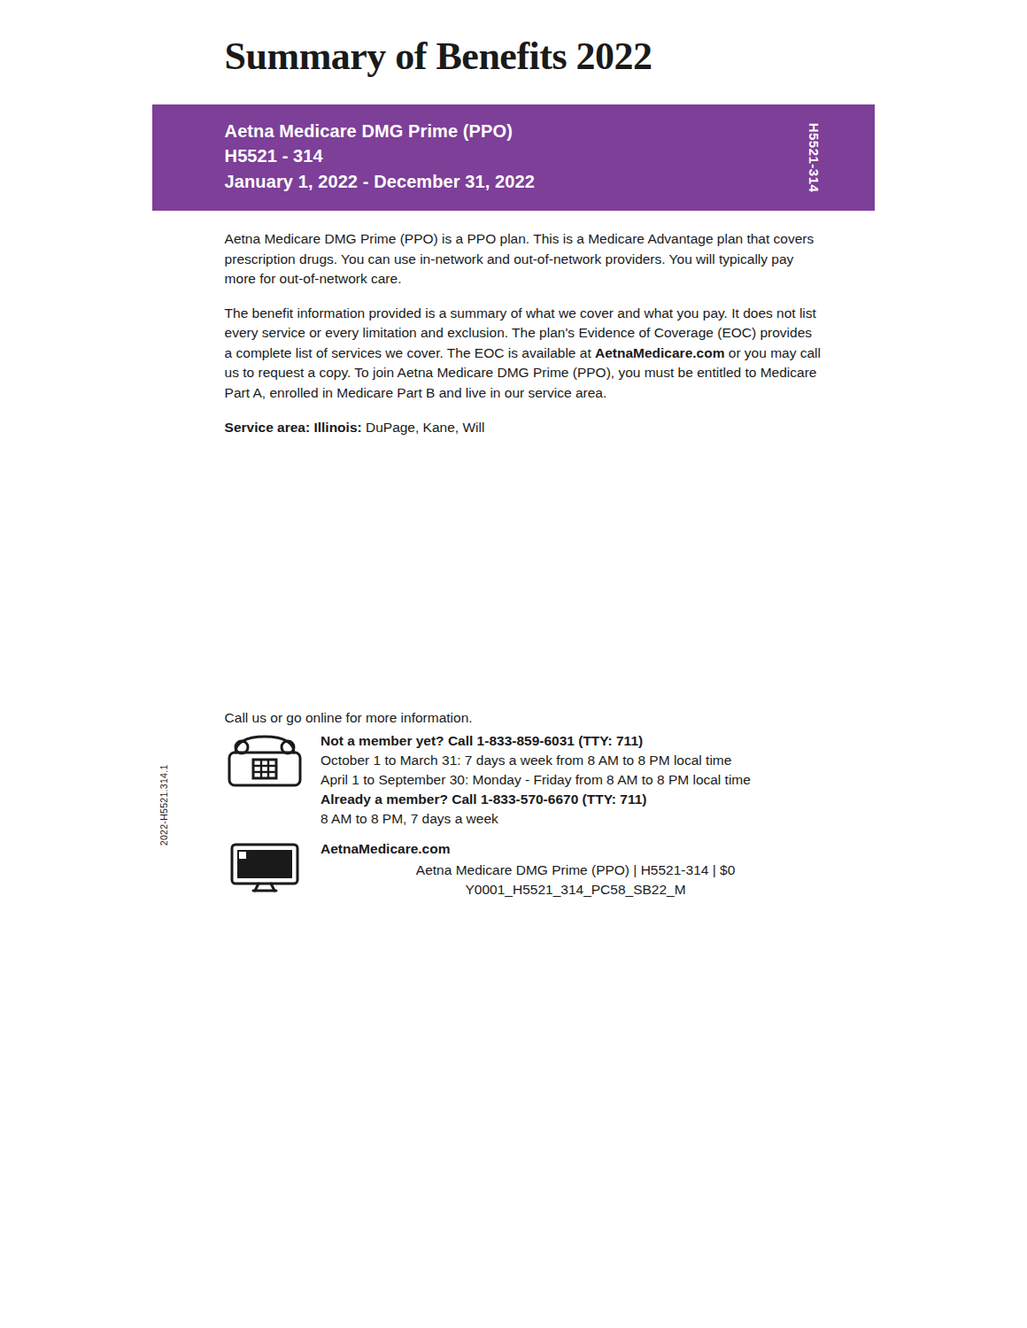Summary of Benefits 2022
Aetna Medicare DMG Prime (PPO)
H5521 - 314
January 1, 2022 - December 31, 2022
H5521-314
Aetna Medicare DMG Prime (PPO) is a PPO plan. This is a Medicare Advantage plan that covers prescription drugs. You can use in-network and out-of-network providers. You will typically pay more for out-of-network care.
The benefit information provided is a summary of what we cover and what you pay. It does not list every service or every limitation and exclusion. The plan's Evidence of Coverage (EOC) provides a complete list of services we cover. The EOC is available at AetnaMedicare.com or you may call us to request a copy. To join Aetna Medicare DMG Prime (PPO), you must be entitled to Medicare Part A, enrolled in Medicare Part B and live in our service area.
Service area: Illinois: DuPage, Kane, Will
2022-H5521.314.1
Call us or go online for more information.
Not a member yet? Call 1-833-859-6031 (TTY: 711)
October 1 to March 31: 7 days a week from 8 AM to 8 PM local time
April 1 to September 30: Monday - Friday from 8 AM to 8 PM local time
Already a member? Call 1-833-570-6670 (TTY: 711)
8 AM to 8 PM, 7 days a week
AetnaMedicare.com
Aetna Medicare DMG Prime (PPO) | H5521-314 | $0
Y0001_H5521_314_PC58_SB22_M